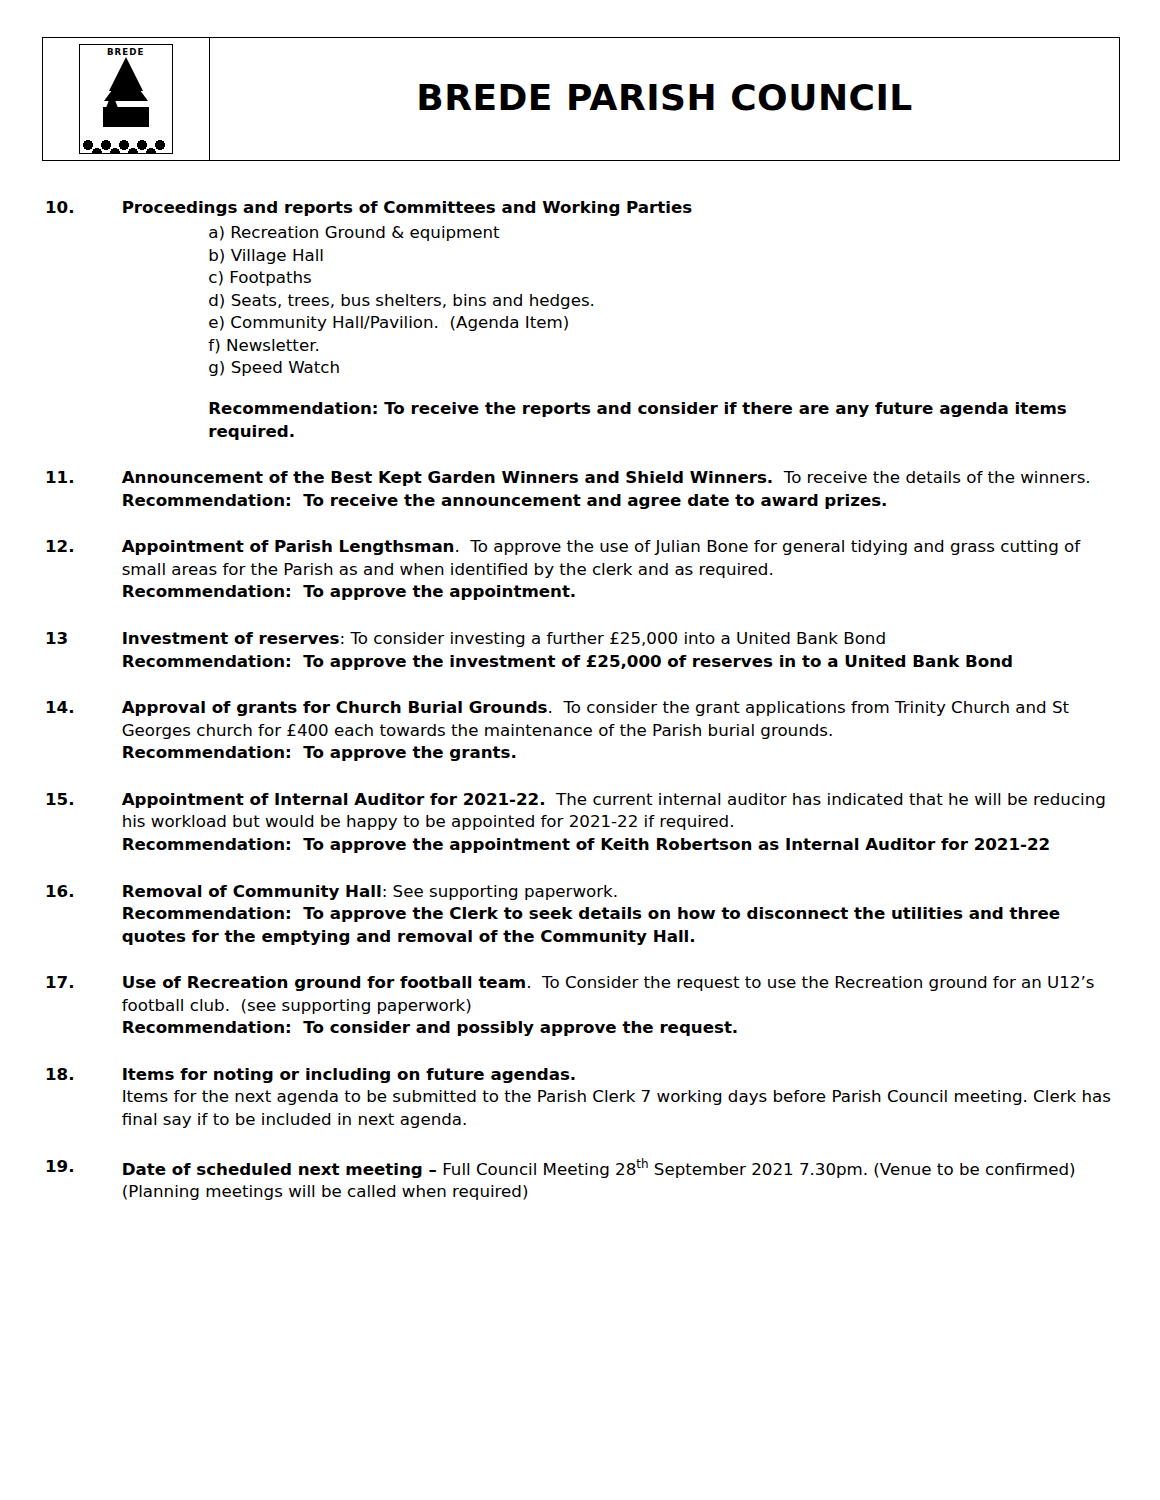BREDE
BREDE PARISH COUNCIL
10.
Proceedings and reports of Committees and Working Parties
a) Recreation Ground & equipment
b) Village Hall
c) Footpaths
d) Seats, trees, bus shelters, bins and hedges.
e) Community Hall/Pavilion. (Agenda Item)
f) Newsletter.
g) Speed Watch
Recommendation: To receive the reports and consider if there are any future agenda items required.
11.
Announcement of the Best Kept Garden Winners and Shield Winners. To receive the details of the winners.
Recommendation: To receive the announcement and agree date to award prizes.
12.
Appointment of Parish Lengthsman. To approve the use of Julian Bone for general tidying and grass cutting of small areas for the Parish as and when identified by the clerk and as required.
Recommendation: To approve the appointment.
13
Investment of reserves: To consider investing a further £25,000 into a United Bank Bond
Recommendation: To approve the investment of £25,000 of reserves in to a United Bank Bond
14.
Approval of grants for Church Burial Grounds. To consider the grant applications from Trinity Church and St Georges church for £400 each towards the maintenance of the Parish burial grounds.
Recommendation: To approve the grants.
15.
Appointment of Internal Auditor for 2021-22. The current internal auditor has indicated that he will be reducing his workload but would be happy to be appointed for 2021-22 if required.
Recommendation: To approve the appointment of Keith Robertson as Internal Auditor for 2021-22
16.
Removal of Community Hall: See supporting paperwork.
Recommendation: To approve the Clerk to seek details on how to disconnect the utilities and three quotes for the emptying and removal of the Community Hall.
17.
Use of Recreation ground for football team. To Consider the request to use the Recreation ground for an U12’s football club. (see supporting paperwork)
Recommendation: To consider and possibly approve the request.
18.
Items for noting or including on future agendas.
Items for the next agenda to be submitted to the Parish Clerk 7 working days before Parish Council meeting. Clerk has final say if to be included in next agenda.
19.
Date of scheduled next meeting – Full Council Meeting 28th September 2021 7.30pm. (Venue to be confirmed)
(Planning meetings will be called when required)